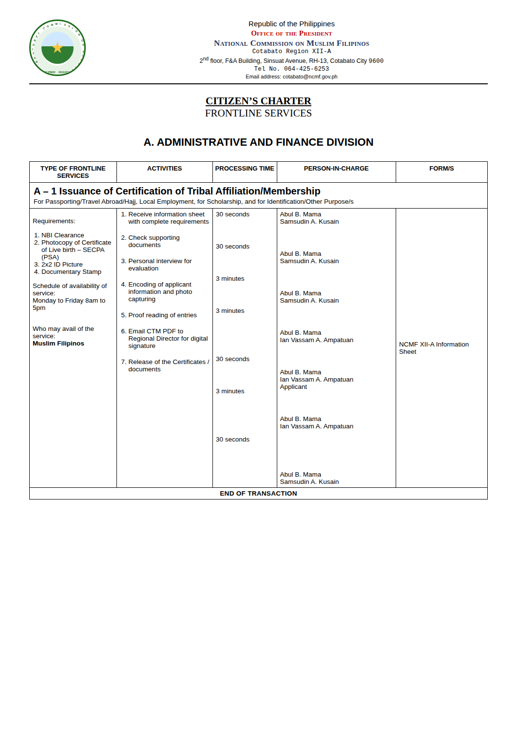N A T I O N A L C O M M I S S I O N O N M U S L I M
FILIPINOS · 2010143111
Republic of the Philippines
Office of the President
National Commission on Muslim Filipinos
Cotabato Region XII-A
2nd floor, F&A Building, Sinsuat Avenue, RH-13, Cotabato City 9600
Tel No. 064-425-6253
Email address: cotabato@ncmf.gov.ph
CITIZEN’S CHARTER
FRONTLINE SERVICES
A. ADMINISTRATIVE AND FINANCE DIVISION
| A – 1 Issuance of Certification of Tribal Affiliation/Membership |
| For Passporting/Travel Abroad/Hajj, Local Employment, for Scholarship, and for Identification/Other Purpose/s |
| TYPE OF FRONTLINE SERVICES | ACTIVITIES | PROCESSING TIME | PERSON-IN-CHARGE | FORM/S |
| Requirements: NBI Clearance Photocopy of Certificate of Live birth – SECPA (PSA) 2x2 ID Picture Documentary Stamp Schedule of availability of service: Monday to Friday 8am to 5pm Who may avail of the service: Muslim Filipinos | Receive information sheet with complete requirements Check supporting documents Personal interview for evaluation Encoding of applicant information and photo capturing Proof reading of entries Email CTM PDF to Regional Director for digital signature Release of the Certificates / documents | 30 seconds 30 seconds 3 minutes 3 minutes 30 seconds 3 minutes 30 seconds | Abul B. Mama Samsudin A. Kusain Abul B. Mama Samsudin A. Kusain Abul B. Mama Samsudin A. Kusain Abul B. Mama Ian Vassam A. Ampatuan Abul B. Mama Ian Vassam A. Ampatuan Applicant Abul B. Mama Ian Vassam A. Ampatuan Abul B. Mama Samsudin A. Kusain | NCMF XII-A Information Sheet |
| END OF TRANSACTION |